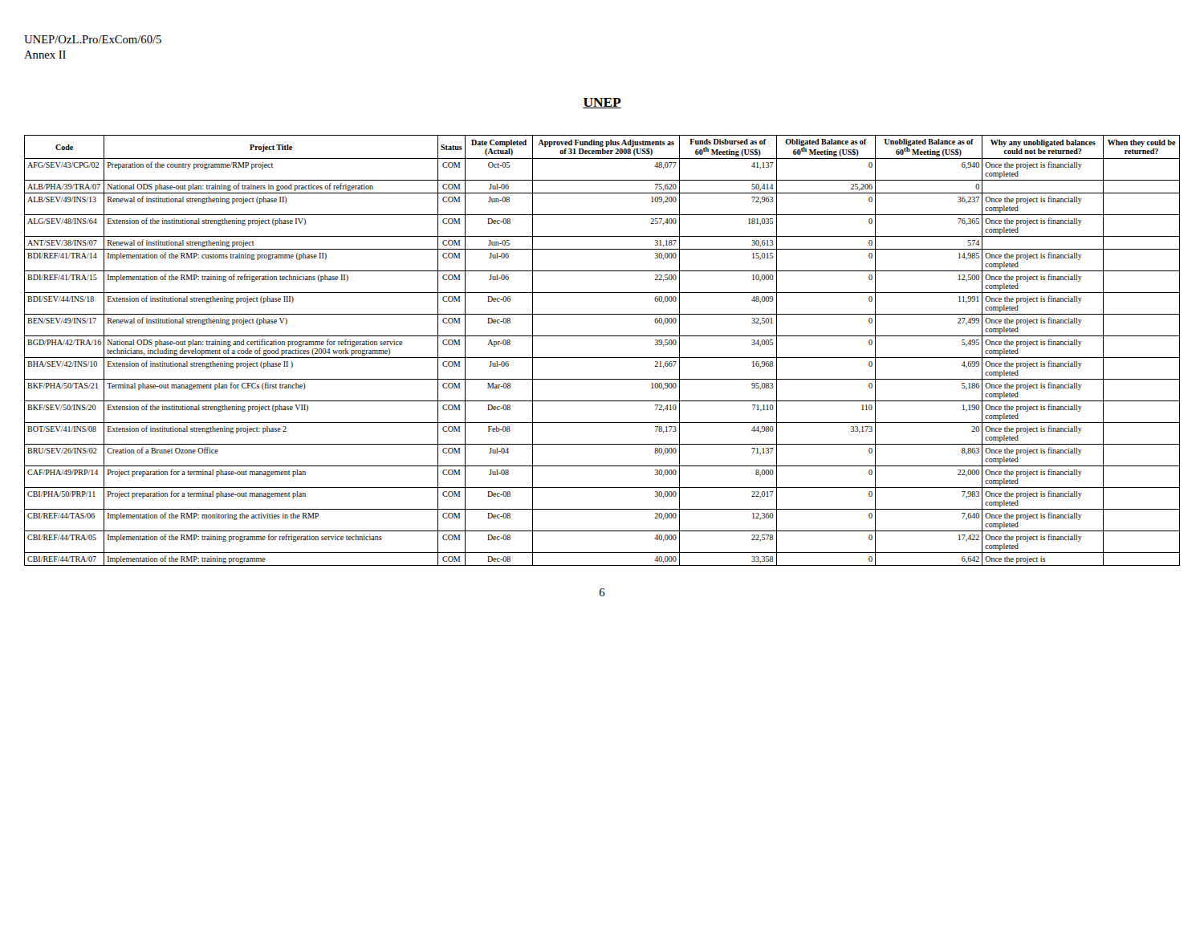UNEP/OzL.Pro/ExCom/60/5
Annex II
UNEP
| Code | Project Title | Status | Date Completed (Actual) | Approved Funding plus Adjustments as of 31 December 2008 (US$) | Funds Disbursed as of 60 th Meeting (US$) | Obligated Balance as of 60 th Meeting (US$) | Unobligated Balance as of 60 th Meeting (US$) | Why any unobligated balances could not be returned? | When they could be returned? |
| --- | --- | --- | --- | --- | --- | --- | --- | --- | --- |
| AFG/SEV/43/CPG/02 | Preparation of the country programme/RMP project | COM | Oct-05 | 48,077 | 41,137 | 0 | 6,940 | Once the project is financially completed | |
| ALB/PHA/39/TRA/07 | National ODS phase-out plan: training of trainers in good practices of refrigeration | COM | Jul-06 | 75,620 | 50,414 | 25,206 | 0 | | |
| ALB/SEV/49/INS/13 | Renewal of institutional strengthening project (phase II) | COM | Jun-08 | 109,200 | 72,963 | 0 | 36,237 | Once the project is financially completed | |
| ALG/SEV/48/INS/64 | Extension of the institutional strengthening project (phase IV) | COM | Dec-08 | 257,400 | 181,035 | 0 | 76,365 | Once the project is financially completed | |
| ANT/SEV/38/INS/07 | Renewal of institutional strengthening project | COM | Jun-05 | 31,187 | 30,613 | 0 | 574 | | |
| BDI/REF/41/TRA/14 | Implementation of the RMP: customs training programme (phase II) | COM | Jul-06 | 30,000 | 15,015 | 0 | 14,985 | Once the project is financially completed | |
| BDI/REF/41/TRA/15 | Implementation of the RMP: training of refrigeration technicians (phase II) | COM | Jul-06 | 22,500 | 10,000 | 0 | 12,500 | Once the project is financially completed | |
| BDI/SEV/44/INS/18 | Extension of institutional strengthening project (phase III) | COM | Dec-06 | 60,000 | 48,009 | 0 | 11,991 | Once the project is financially completed | |
| BEN/SEV/49/INS/17 | Renewal of institutional strengthening project (phase V) | COM | Dec-08 | 60,000 | 32,501 | 0 | 27,499 | Once the project is financially completed | |
| BGD/PHA/42/TRA/16 | National ODS phase-out plan: training and certification programme for refrigeration service technicians, including development of a code of good practices (2004 work programme) | COM | Apr-08 | 39,500 | 34,005 | 0 | 5,495 | Once the project is financially completed | |
| BHA/SEV/42/INS/10 | Extension of institutional strengthening project (phase II ) | COM | Jul-06 | 21,667 | 16,968 | 0 | 4,699 | Once the project is financially completed | |
| BKF/PHA/50/TAS/21 | Terminal phase-out management plan for CFCs (first tranche) | COM | Mar-08 | 100,900 | 95,083 | 0 | 5,186 | Once the project is financially completed | |
| BKF/SEV/50/INS/20 | Extension of the institutional strengthening project (phase VII) | COM | Dec-08 | 72,410 | 71,110 | 110 | 1,190 | Once the project is financially completed | |
| BOT/SEV/41/INS/08 | Extension of institutional strengthening project: phase 2 | COM | Feb-08 | 78,173 | 44,980 | 33,173 | 20 | Once the project is financially completed | |
| BRU/SEV/26/INS/02 | Creation of a Brunei Ozone Office | COM | Jul-04 | 80,000 | 71,137 | 0 | 8,863 | Once the project is financially completed | |
| CAF/PHA/49/PRP/14 | Project preparation for a terminal phase-out management plan | COM | Jul-08 | 30,000 | 8,000 | 0 | 22,000 | Once the project is financially completed | |
| CBI/PHA/50/PRP/11 | Project preparation for a terminal phase-out management plan | COM | Dec-08 | 30,000 | 22,017 | 0 | 7,983 | Once the project is financially completed | |
| CBI/REF/44/TAS/06 | Implementation of the RMP: monitoring the activities in the RMP | COM | Dec-08 | 20,000 | 12,360 | 0 | 7,640 | Once the project is financially completed | |
| CBI/REF/44/TRA/05 | Implementation of the RMP: training programme for refrigeration service technicians | COM | Dec-08 | 40,000 | 22,578 | 0 | 17,422 | Once the project is financially completed | |
| CBI/REF/44/TRA/07 | Implementation of the RMP: training programme | COM | Dec-08 | 40,000 | 33,358 | 0 | 6,642 | Once the project is | |
6